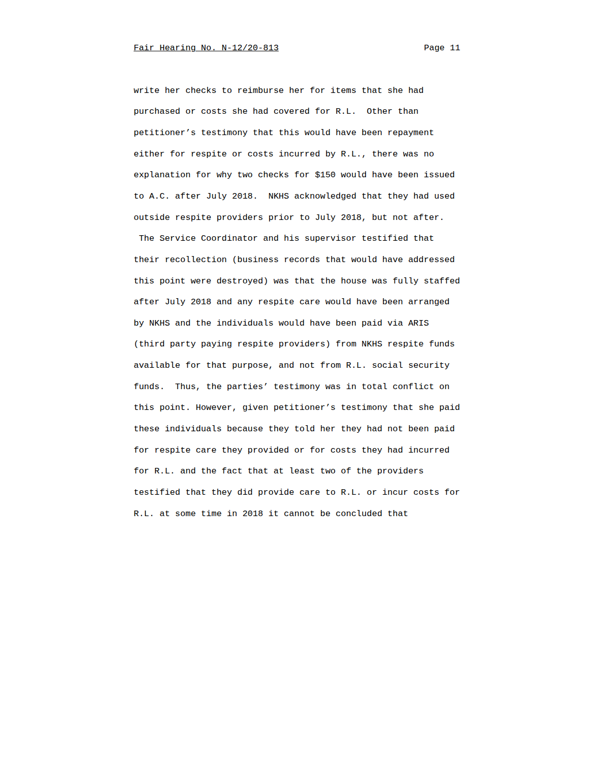Fair Hearing No. N-12/20-813 Page 11
write her checks to reimburse her for items that she had purchased or costs she had covered for R.L. Other than petitioner’s testimony that this would have been repayment either for respite or costs incurred by R.L., there was no explanation for why two checks for $150 would have been issued to A.C. after July 2018. NKHS acknowledged that they had used outside respite providers prior to July 2018, but not after. The Service Coordinator and his supervisor testified that their recollection (business records that would have addressed this point were destroyed) was that the house was fully staffed after July 2018 and any respite care would have been arranged by NKHS and the individuals would have been paid via ARIS (third party paying respite providers) from NKHS respite funds available for that purpose, and not from R.L. social security funds. Thus, the parties’ testimony was in total conflict on this point. However, given petitioner’s testimony that she paid these individuals because they told her they had not been paid for respite care they provided or for costs they had incurred for R.L. and the fact that at least two of the providers testified that they did provide care to R.L. or incur costs for R.L. at some time in 2018 it cannot be concluded that